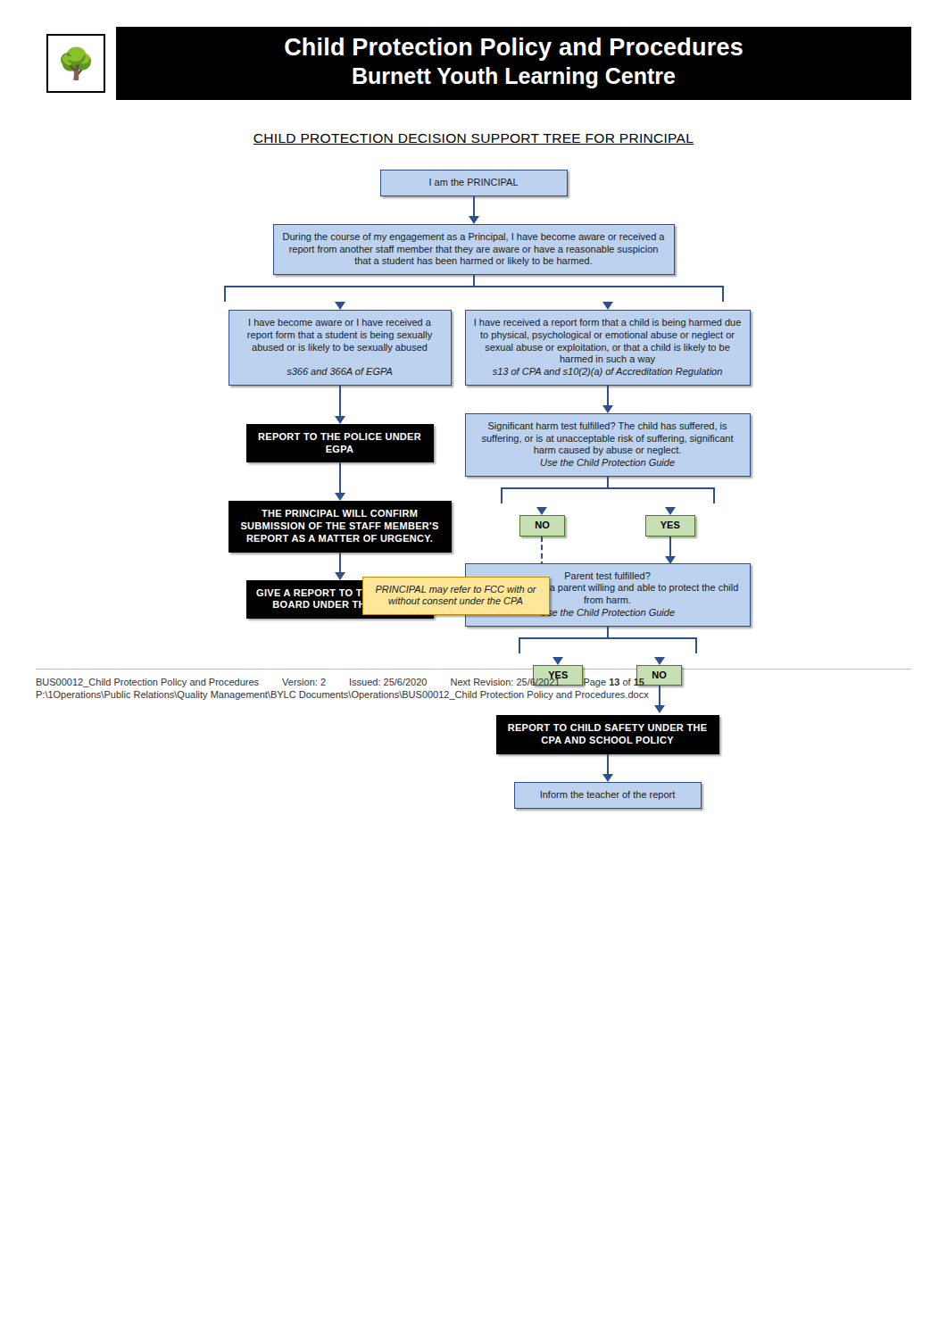🌳
Child Protection Policy and Procedures
Burnett Youth Learning Centre
CHILD PROTECTION DECISION SUPPORT TREE FOR PRINCIPAL
I am the PRINCIPAL
During the course of my engagement as a Principal, I have become aware or received a report from another staff member that they are aware or have a reasonable suspicion that a student has been harmed or likely to be harmed.
I have become aware or I have received a report form that a student is being sexually abused or is likely to be sexually abused
s366 and 366A of EGPA
REPORT TO THE POLICE UNDER EGPA
THE PRINCIPAL WILL CONFIRM SUBMISSION OF THE STAFF MEMBER'S REPORT AS A MATTER OF URGENCY.
GIVE A REPORT TO THE SCHOOL BOARD UNDER THE EGPA.
I have received a report form that a child is being harmed due to physical, psychological or emotional abuse or neglect or sexual abuse or exploitation, or that a child is likely to be harmed in such a way
s13 of CPA and s10(2)(a) of Accreditation Regulation
Significant harm test fulfilled? The child has suffered, is suffering, or is at unacceptable risk of suffering, significant harm caused by abuse or neglect.
Use the Child Protection Guide
NO
YES
Parent test fulfilled?
The student has a parent willing and able to protect the child from harm.
Use the Child Protection Guide
YES
NO
REPORT TO CHILD SAFETY UNDER THE CPA AND SCHOOL POLICY
Inform the teacher of the report
PRINCIPAL may refer to FCC with or without consent under the CPA
BUS00012_Child Protection Policy and Procedures Version: 2 Issued: 25/6/2020 Next Revision: 25/6/2021 Page 13 of 15
P:\1Operations\Public Relations\Quality Management\BYLC Documents\Operations\BUS00012_Child Protection Policy and Procedures.docx